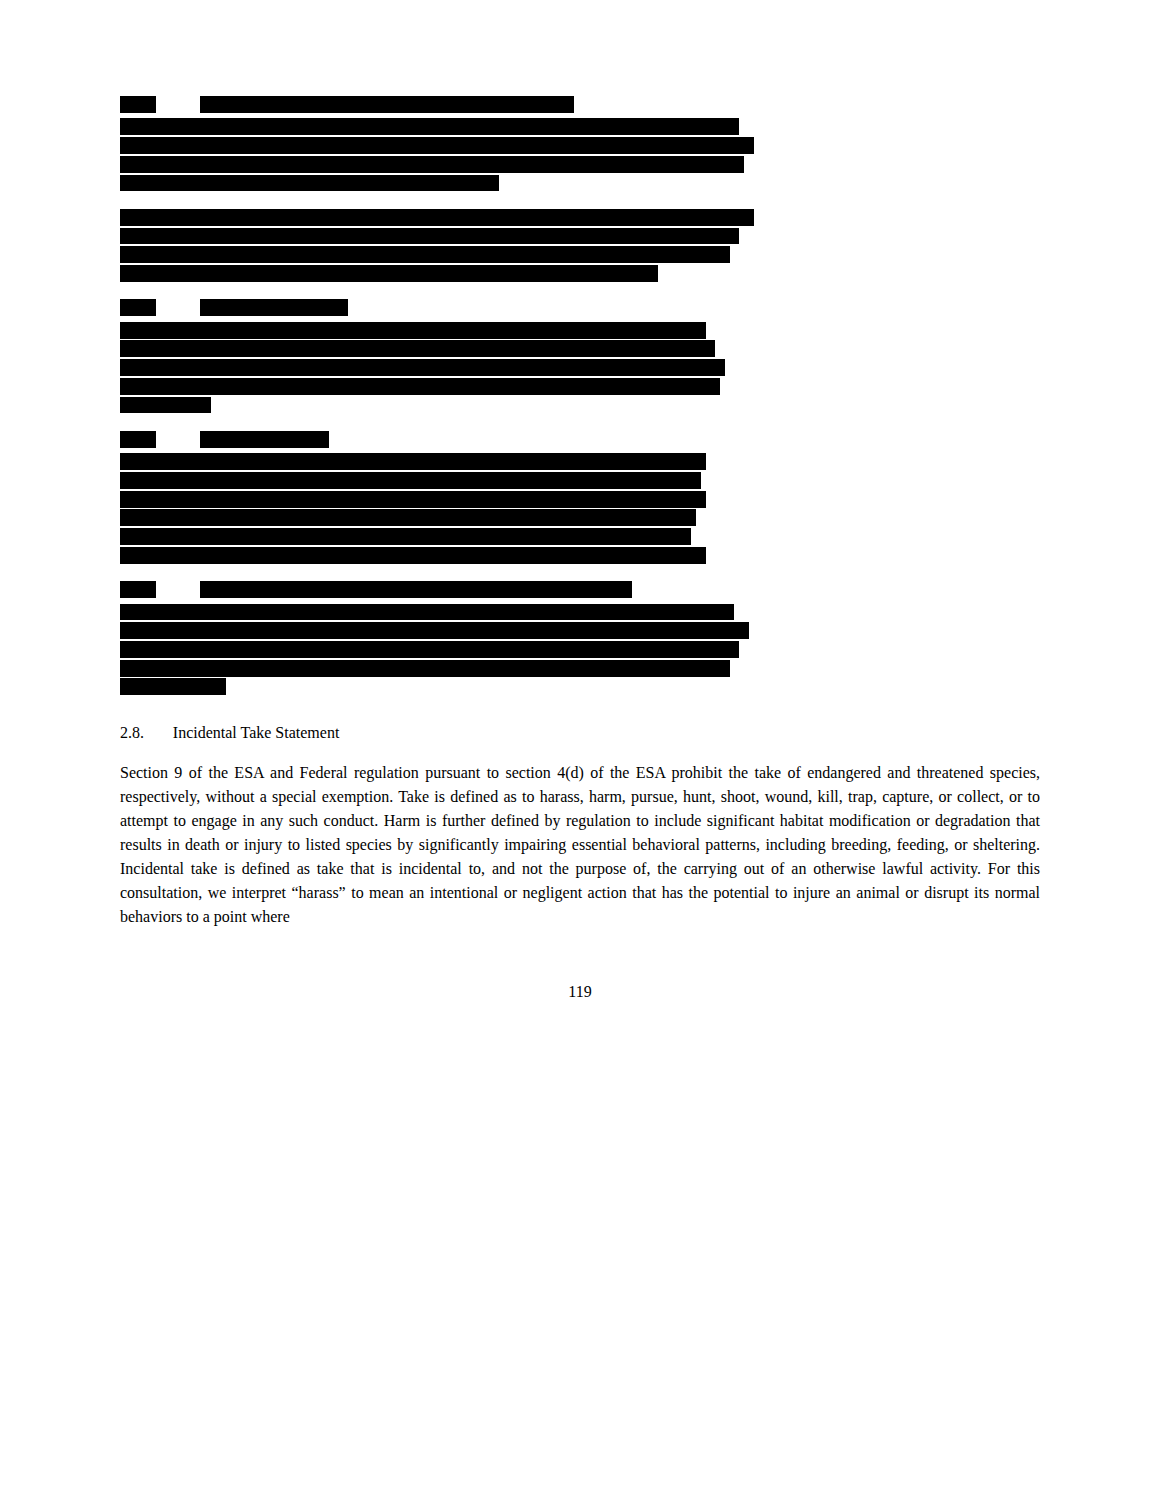2.8. Incidental Take Statement
Section 9 of the ESA and Federal regulation pursuant to section 4(d) of the ESA prohibit the take of endangered and threatened species, respectively, without a special exemption. Take is defined as to harass, harm, pursue, hunt, shoot, wound, kill, trap, capture, or collect, or to attempt to engage in any such conduct. Harm is further defined by regulation to include significant habitat modification or degradation that results in death or injury to listed species by significantly impairing essential behavioral patterns, including breeding, feeding, or sheltering. Incidental take is defined as take that is incidental to, and not the purpose of, the carrying out of an otherwise lawful activity. For this consultation, we interpret “harass” to mean an intentional or negligent action that has the potential to injure an animal or disrupt its normal behaviors to a point where
119